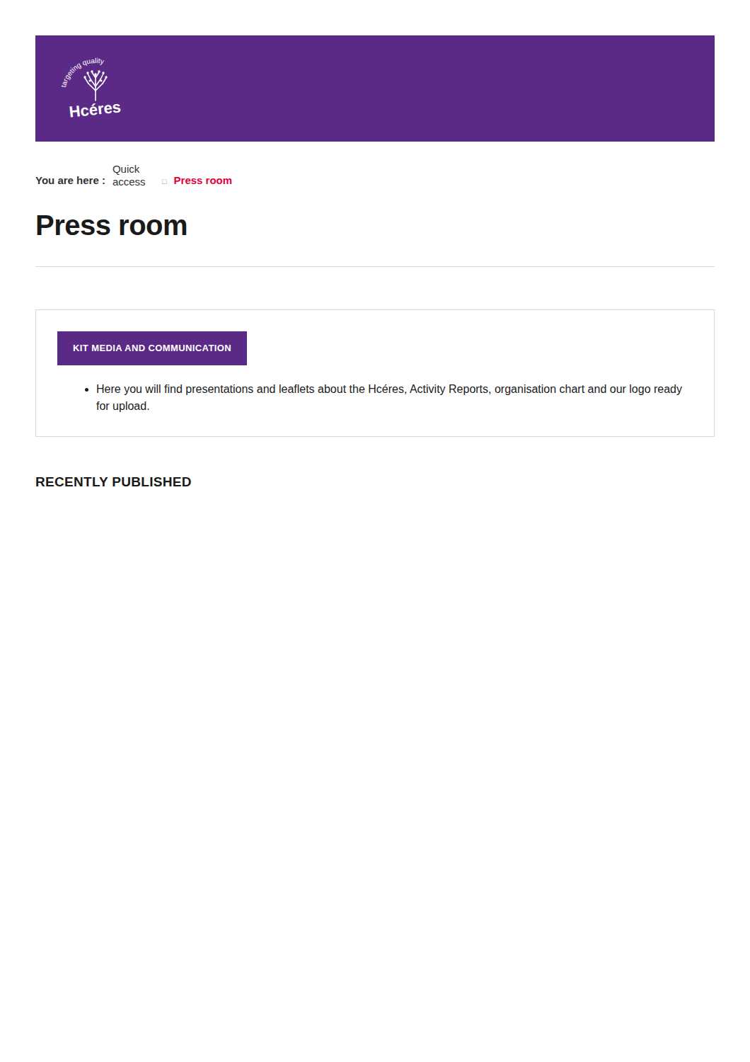targeting quality Hcéres
You are here :
Quick access
□
Press room
Press room
KIT MEDIA AND COMMUNICATION
Here you will find presentations and leaflets about the Hcéres, Activity Reports, organisation chart and our logo ready for upload.
RECENTLY PUBLISHED